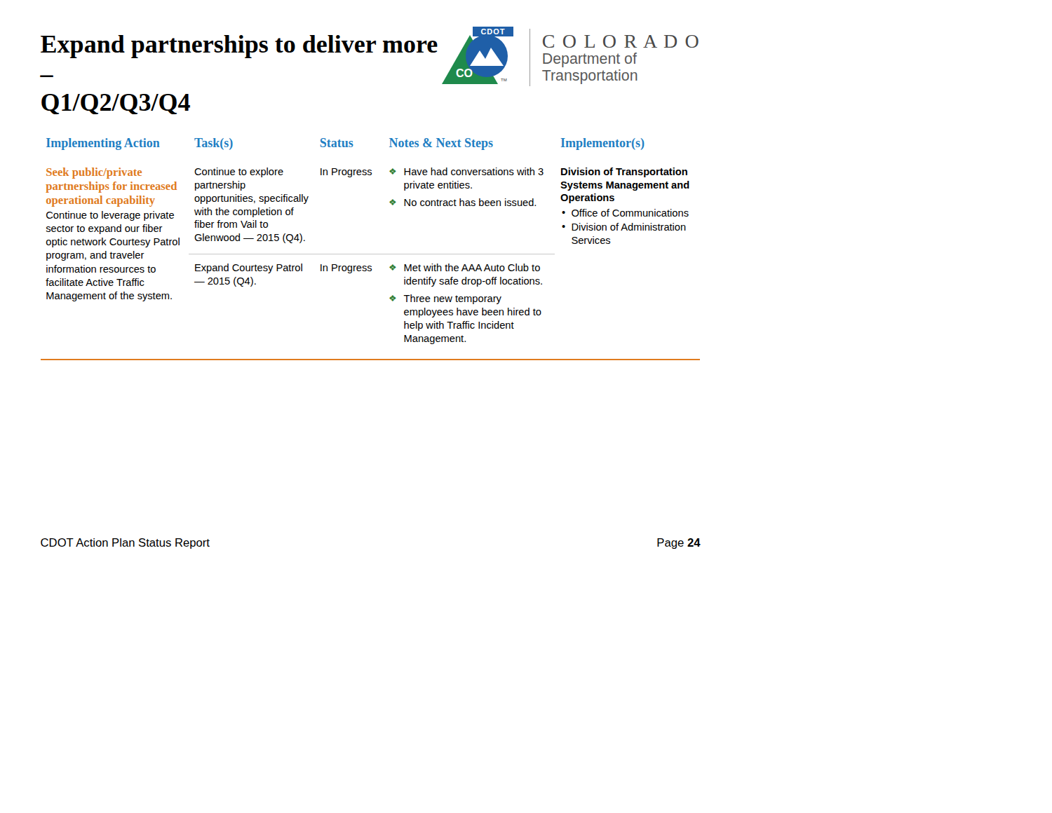Expand partnerships to deliver more –
Q1/Q2/Q3/Q4
CDOT CO TM
C O L O R A D O
Department of
Transportation
| Implementing Action | Task(s) | Status | Notes & Next Steps | Implementor(s) |
| --- | --- | --- | --- | --- |
| Seek public/private partnerships for increased operational capability Continue to leverage private sector to expand our fiber optic network Courtesy Patrol program, and traveler information resources to facilitate Active Traffic Management of the system. | Continue to explore partnership opportunities, specifically with the completion of fiber from Vail to Glenwood — 2015 (Q4). | In Progress | Have had conversations with 3 private entities. No contract has been issued. | Division of Transportation Systems Management and Operations Office of Communications Division of Administration Services |
| Expand Courtesy Patrol — 2015 (Q4). | In Progress | Met with the AAA Auto Club to identify safe drop-off locations. Three new temporary employees have been hired to help with Traffic Incident Management. |
CDOT Action Plan Status Report
Page 24